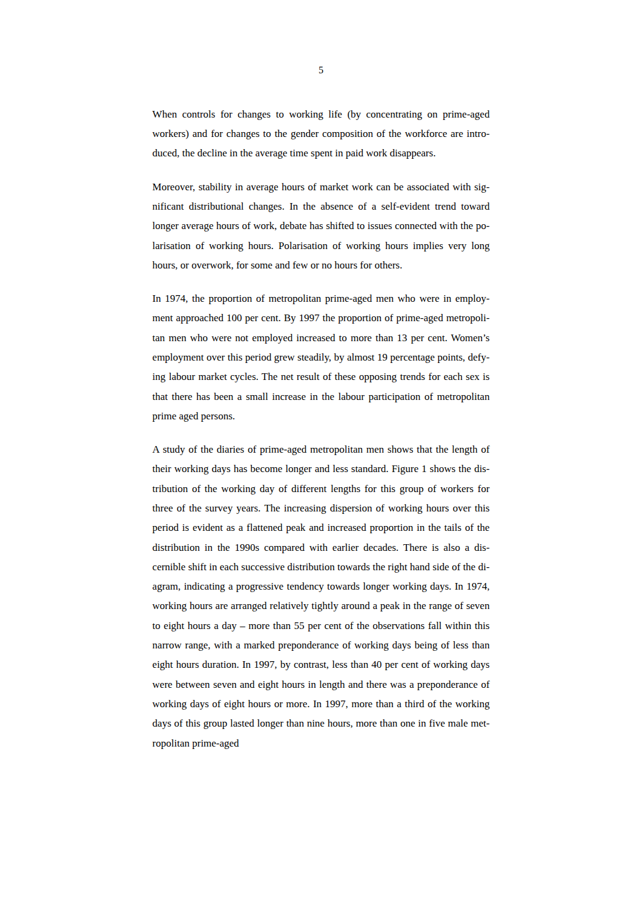5
When controls for changes to working life (by concentrating on prime-aged workers) and for changes to the gender composition of the workforce are introduced, the decline in the average time spent in paid work disappears.
Moreover, stability in average hours of market work can be associated with significant distributional changes. In the absence of a self-evident trend toward longer average hours of work, debate has shifted to issues connected with the polarisation of working hours. Polarisation of working hours implies very long hours, or overwork, for some and few or no hours for others.
In 1974, the proportion of metropolitan prime-aged men who were in employment approached 100 per cent. By 1997 the proportion of prime-aged metropolitan men who were not employed increased to more than 13 per cent. Women’s employment over this period grew steadily, by almost 19 percentage points, defying labour market cycles. The net result of these opposing trends for each sex is that there has been a small increase in the labour participation of metropolitan prime aged persons.
A study of the diaries of prime-aged metropolitan men shows that the length of their working days has become longer and less standard. Figure 1 shows the distribution of the working day of different lengths for this group of workers for three of the survey years. The increasing dispersion of working hours over this period is evident as a flattened peak and increased proportion in the tails of the distribution in the 1990s compared with earlier decades. There is also a discernible shift in each successive distribution towards the right hand side of the diagram, indicating a progressive tendency towards longer working days. In 1974, working hours are arranged relatively tightly around a peak in the range of seven to eight hours a day – more than 55 per cent of the observations fall within this narrow range, with a marked preponderance of working days being of less than eight hours duration. In 1997, by contrast, less than 40 per cent of working days were between seven and eight hours in length and there was a preponderance of working days of eight hours or more. In 1997, more than a third of the working days of this group lasted longer than nine hours, more than one in five male metropolitan prime-aged